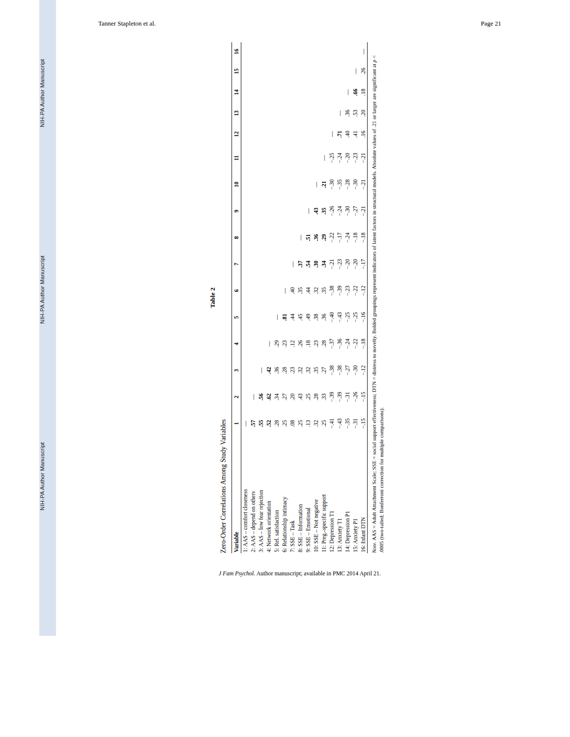NIH-PA Author Manuscript
NIH-PA Author Manuscript
NIH-PA Author Manuscript
Tanner Stapleton et al.
Page 21
Table 2
Zero-Order Correlations Among Study Variables
| Variable | 1 | 2 | 3 | 4 | 5 | 6 | 7 | 8 | 9 | 10 | 11 | 12 | 13 | 14 | 15 | 16 |
| --- | --- | --- | --- | --- | --- | --- | --- | --- | --- | --- | --- | --- | --- | --- | --- | --- |
| 1: AAS – comfort closeness | — | | | | | | | | | | | | | | | |
| 2: AAS – depend on others | .57 | — | | | | | | | | | | | | | | |
| 3: AAS – low fear rejection | .55 | .56 | — | | | | | | | | | | | | | |
| 4: Network orientation | .52 | .62 | .42 | — | | | | | | | | | | | | |
| 5: Rel. satisfaction | .28 | .34 | .36 | .29 | — | | | | | | | | | | | |
| 6: Relationship intimacy | .25 | .27 | .28 | .23 | .81 | — | | | | | | | | | | |
| 7: SSE – Task | .08 | .20 | .23 | .12 | .44 | .40 | — | | | | | | | | | |
| 8: SSE – Information | .25 | .43 | .32 | .26 | .45 | .35 | .37 | — | | | | | | | | |
| 9: SSE – Emotional | .13 | .25 | .32 | .18 | .49 | .44 | .54 | .51 | — | | | | | | | |
| 10: SSE – Not negative | .32 | .28 | .35 | .23 | .38 | .32 | .30 | .36 | .43 | — | | | | | | |
| 11: Preg.-specific support | .25 | .33 | .27 | .28 | .36 | .35 | .34 | .29 | .35 | .21 | — | | | | | |
| 12: Depression T1 | −.41 | −.39 | −.38 | −.37 | −.40 | −.38 | −.21 | −.22 | −.26 | −.30 | −.25 | — | | | | |
| 13: Anxiety T1 | −.43 | −.39 | −.38 | −.36 | −.43 | −.39 | −.23 | −.17 | −.24 | −.35 | −.24 | .71 | — | | | |
| 14: Depression P1 | −.35 | −.31 | −.27 | −.24 | −.25 | −.23 | −.20 | −.24 | −.30 | −.28 | −.20 | .40 | .36 | — | | |
| 15: Anxiety P1 | −.31 | −.26 | −.30 | −.22 | −.25 | −.22 | −.20 | −.18 | −.27 | −.30 | −.23 | .41 | .53 | .66 | — | |
| 16: Infant DTN | −.15 | −.15 | −.12 | −.18 | −.16 | −.12 | −.17 | −.18 | −.21 | −.21 | −.21 | .16 | .20 | .18 | .26 | — |
Note. AAS = Adult Attachment Scale; SSE = social support effectiveness; DTN = distress to novelty. Bolded groupings represent indicators of latent factors in structural models. Absolute values of .21 or larger are significant at p < .0005 (two-tailed; Bonferroni correction for multiple comparisons).
J Fam Psychol. Author manuscript; available in PMC 2014 April 21.